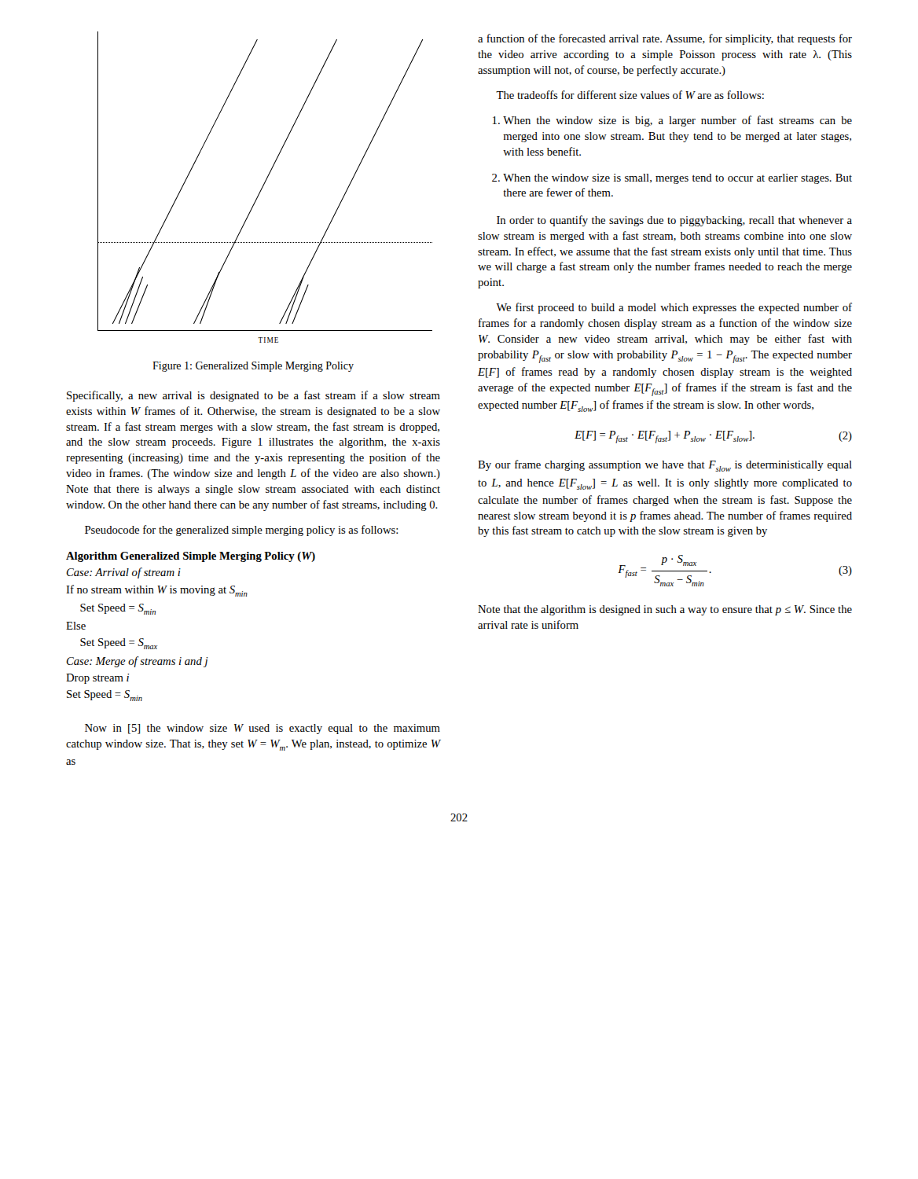L FRAMES WINDOW SIZE
TIME
Figure 1: Generalized Simple Merging Policy
Specifically, a new arrival is designated to be a fast stream if a slow stream exists within W frames of it. Otherwise, the stream is designated to be a slow stream. If a fast stream merges with a slow stream, the fast stream is dropped, and the slow stream proceeds. Figure 1 illustrates the algorithm, the x-axis representing (increasing) time and the y-axis representing the position of the video in frames. (The window size and length L of the video are also shown.) Note that there is always a single slow stream associated with each distinct window. On the other hand there can be any number of fast streams, including 0.
Pseudocode for the generalized simple merging policy is as follows:
Algorithm Generalized Simple Merging Policy (W)
Case: Arrival of stream i
If no stream within W is moving at Smin
Set Speed = Smin
Else
Set Speed = Smax
Case: Merge of streams i and j
Drop stream i
Set Speed = Smin
Now in [5] the window size W used is exactly equal to the maximum catchup window size. That is, they set W = Wm. We plan, instead, to optimize W as
a function of the forecasted arrival rate. Assume, for simplicity, that requests for the video arrive according to a simple Poisson process with rate λ. (This assumption will not, of course, be perfectly accurate.)
The tradeoffs for different size values of W are as follows:
When the window size is big, a larger number of fast streams can be merged into one slow stream. But they tend to be merged at later stages, with less benefit.
When the window size is small, merges tend to occur at earlier stages. But there are fewer of them.
In order to quantify the savings due to piggybacking, recall that whenever a slow stream is merged with a fast stream, both streams combine into one slow stream. In effect, we assume that the fast stream exists only until that time. Thus we will charge a fast stream only the number frames needed to reach the merge point.
We first proceed to build a model which expresses the expected number of frames for a randomly chosen display stream as a function of the window size W. Consider a new video stream arrival, which may be either fast with probability Pfast or slow with probability Pslow = 1 − Pfast. The expected number E[F] of frames read by a randomly chosen display stream is the weighted average of the expected number E[Ffast] of frames if the stream is fast and the expected number E[Fslow] of frames if the stream is slow. In other words,
E[F] = Pfast · E[Ffast] + Pslow · E[Fslow]. (2)
By our frame charging assumption we have that Fslow is deterministically equal to L, and hence E[Fslow] = L as well. It is only slightly more complicated to calculate the number of frames charged when the stream is fast. Suppose the nearest slow stream beyond it is p frames ahead. The number of frames required by this fast stream to catch up with the slow stream is given by
Ffast = p · Smax Smax − Smin . (3)
Note that the algorithm is designed in such a way to ensure that p ≤ W. Since the arrival rate is uniform
202